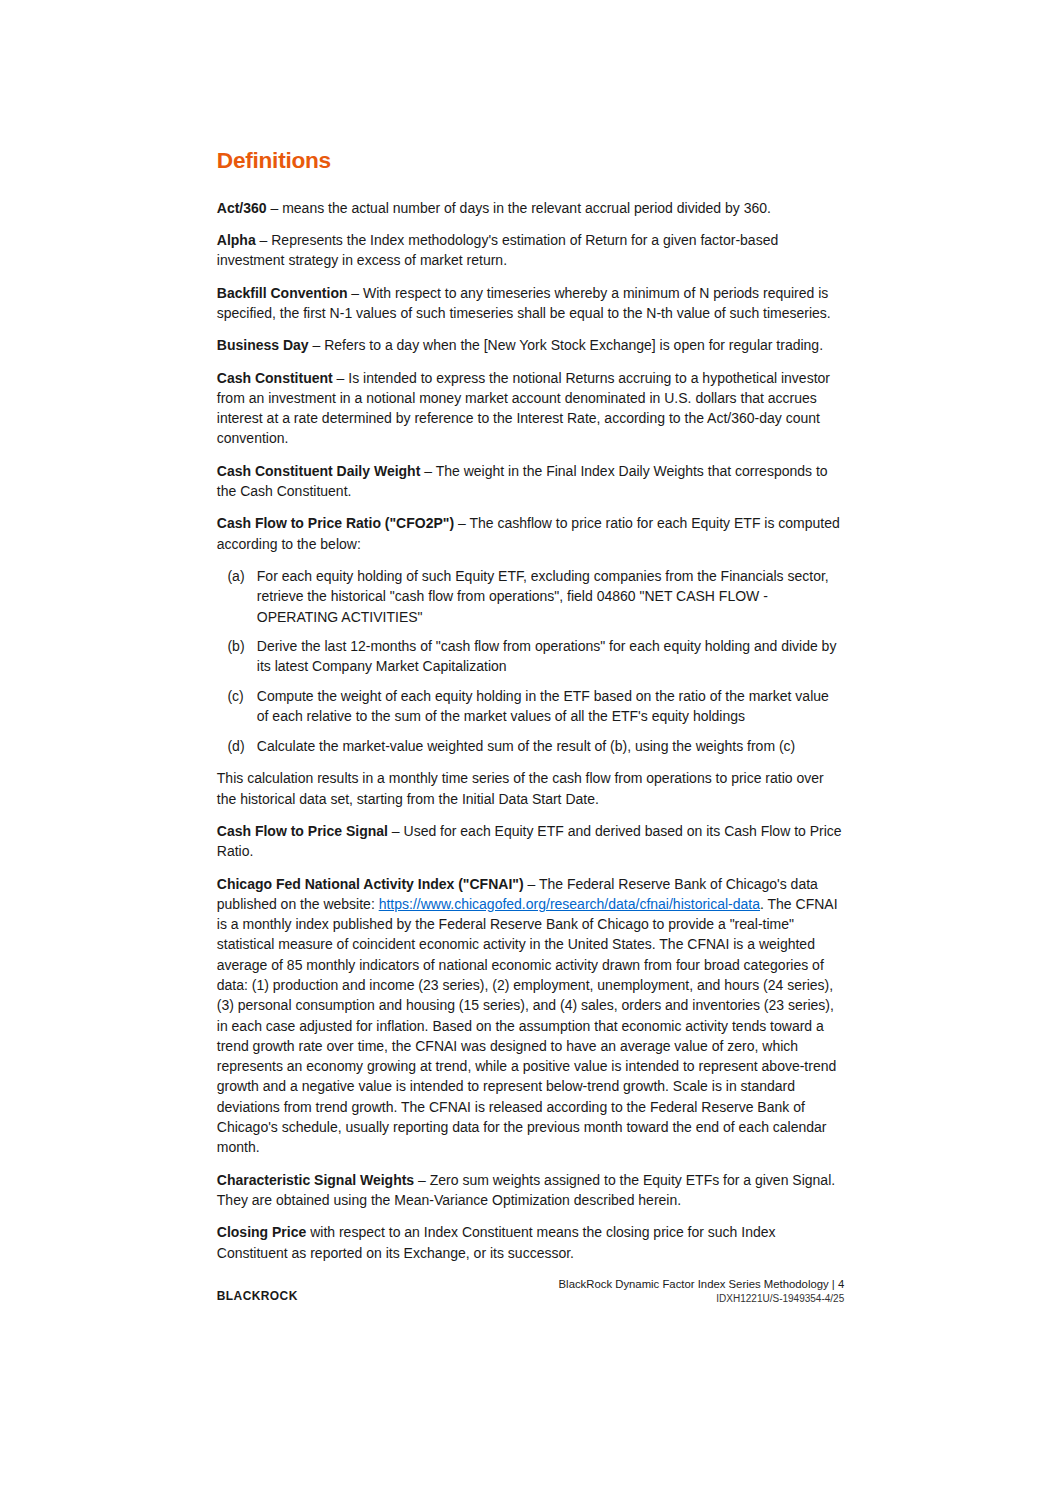Definitions
Act/360 – means the actual number of days in the relevant accrual period divided by 360.
Alpha – Represents the Index methodology's estimation of Return for a given factor-based investment strategy in excess of market return.
Backfill Convention – With respect to any timeseries whereby a minimum of N periods required is specified, the first N-1 values of such timeseries shall be equal to the N-th value of such timeseries.
Business Day – Refers to a day when the [New York Stock Exchange] is open for regular trading.
Cash Constituent – Is intended to express the notional Returns accruing to a hypothetical investor from an investment in a notional money market account denominated in U.S. dollars that accrues interest at a rate determined by reference to the Interest Rate, according to the Act/360-day count convention.
Cash Constituent Daily Weight – The weight in the Final Index Daily Weights that corresponds to the Cash Constituent.
Cash Flow to Price Ratio ("CFO2P") – The cashflow to price ratio for each Equity ETF is computed according to the below:
(a) For each equity holding of such Equity ETF, excluding companies from the Financials sector, retrieve the historical "cash flow from operations", field 04860 "NET CASH FLOW - OPERATING ACTIVITIES"
(b) Derive the last 12-months of "cash flow from operations" for each equity holding and divide by its latest Company Market Capitalization
(c) Compute the weight of each equity holding in the ETF based on the ratio of the market value of each relative to the sum of the market values of all the ETF's equity holdings
(d) Calculate the market-value weighted sum of the result of (b), using the weights from (c)
This calculation results in a monthly time series of the cash flow from operations to price ratio over the historical data set, starting from the Initial Data Start Date.
Cash Flow to Price Signal – Used for each Equity ETF and derived based on its Cash Flow to Price Ratio.
Chicago Fed National Activity Index ("CFNAI") – The Federal Reserve Bank of Chicago's data published on the website: https://www.chicagofed.org/research/data/cfnai/historical-data. The CFNAI is a monthly index published by the Federal Reserve Bank of Chicago to provide a "real-time" statistical measure of coincident economic activity in the United States. The CFNAI is a weighted average of 85 monthly indicators of national economic activity drawn from four broad categories of data: (1) production and income (23 series), (2) employment, unemployment, and hours (24 series), (3) personal consumption and housing (15 series), and (4) sales, orders and inventories (23 series), in each case adjusted for inflation. Based on the assumption that economic activity tends toward a trend growth rate over time, the CFNAI was designed to have an average value of zero, which represents an economy growing at trend, while a positive value is intended to represent above-trend growth and a negative value is intended to represent below-trend growth. Scale is in standard deviations from trend growth. The CFNAI is released according to the Federal Reserve Bank of Chicago's schedule, usually reporting data for the previous month toward the end of each calendar month.
Characteristic Signal Weights – Zero sum weights assigned to the Equity ETFs for a given Signal. They are obtained using the Mean-Variance Optimization described herein.
Closing Price with respect to an Index Constituent means the closing price for such Index Constituent as reported on its Exchange, or its successor.
BLACKROCK
BlackRock Dynamic Factor Index Series Methodology | 4
IDXH1221U/S-1949354-4/25